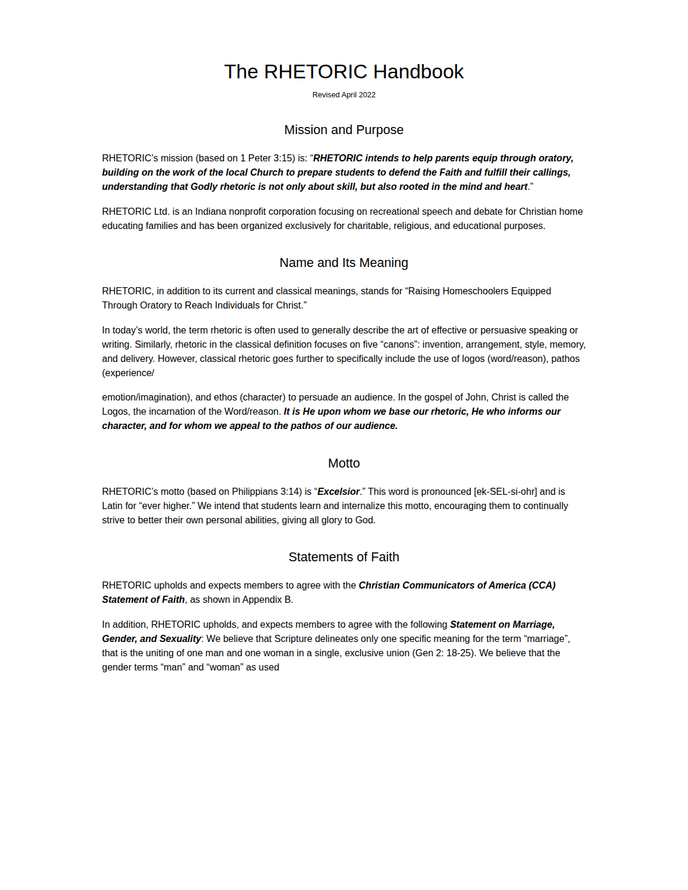The RHETORIC Handbook
Revised April 2022
Mission and Purpose
RHETORIC’s mission (based on 1 Peter 3:15) is: “RHETORIC intends to help parents equip through oratory, building on the work of the local Church to prepare students to defend the Faith and fulfill their callings, understanding that Godly rhetoric is not only about skill, but also rooted in the mind and heart.”
RHETORIC Ltd. is an Indiana nonprofit corporation focusing on recreational speech and debate for Christian home educating families and has been organized exclusively for charitable, religious, and educational purposes.
Name and Its Meaning
RHETORIC, in addition to its current and classical meanings, stands for “Raising Homeschoolers Equipped Through Oratory to Reach Individuals for Christ.”
In today’s world, the term rhetoric is often used to generally describe the art of effective or persuasive speaking or writing. Similarly, rhetoric in the classical definition focuses on five “canons”: invention, arrangement, style, memory, and delivery. However, classical rhetoric goes further to specifically include the use of logos (word/reason), pathos (experience/
emotion/imagination), and ethos (character) to persuade an audience. In the gospel of John, Christ is called the Logos, the incarnation of the Word/reason. It is He upon whom we base our rhetoric, He who informs our character, and for whom we appeal to the pathos of our audience.
Motto
RHETORIC’s motto (based on Philippians 3:14) is “Excelsior.” This word is pronounced [ek-SEL-si-ohr] and is Latin for “ever higher.” We intend that students learn and internalize this motto, encouraging them to continually strive to better their own personal abilities, giving all glory to God.
Statements of Faith
RHETORIC upholds and expects members to agree with the Christian Communicators of America (CCA) Statement of Faith, as shown in Appendix B.
In addition, RHETORIC upholds, and expects members to agree with the following Statement on Marriage, Gender, and Sexuality: We believe that Scripture delineates only one specific meaning for the term “marriage”, that is the uniting of one man and one woman in a single, exclusive union (Gen 2: 18-25). We believe that the gender terms “man” and “woman” as used